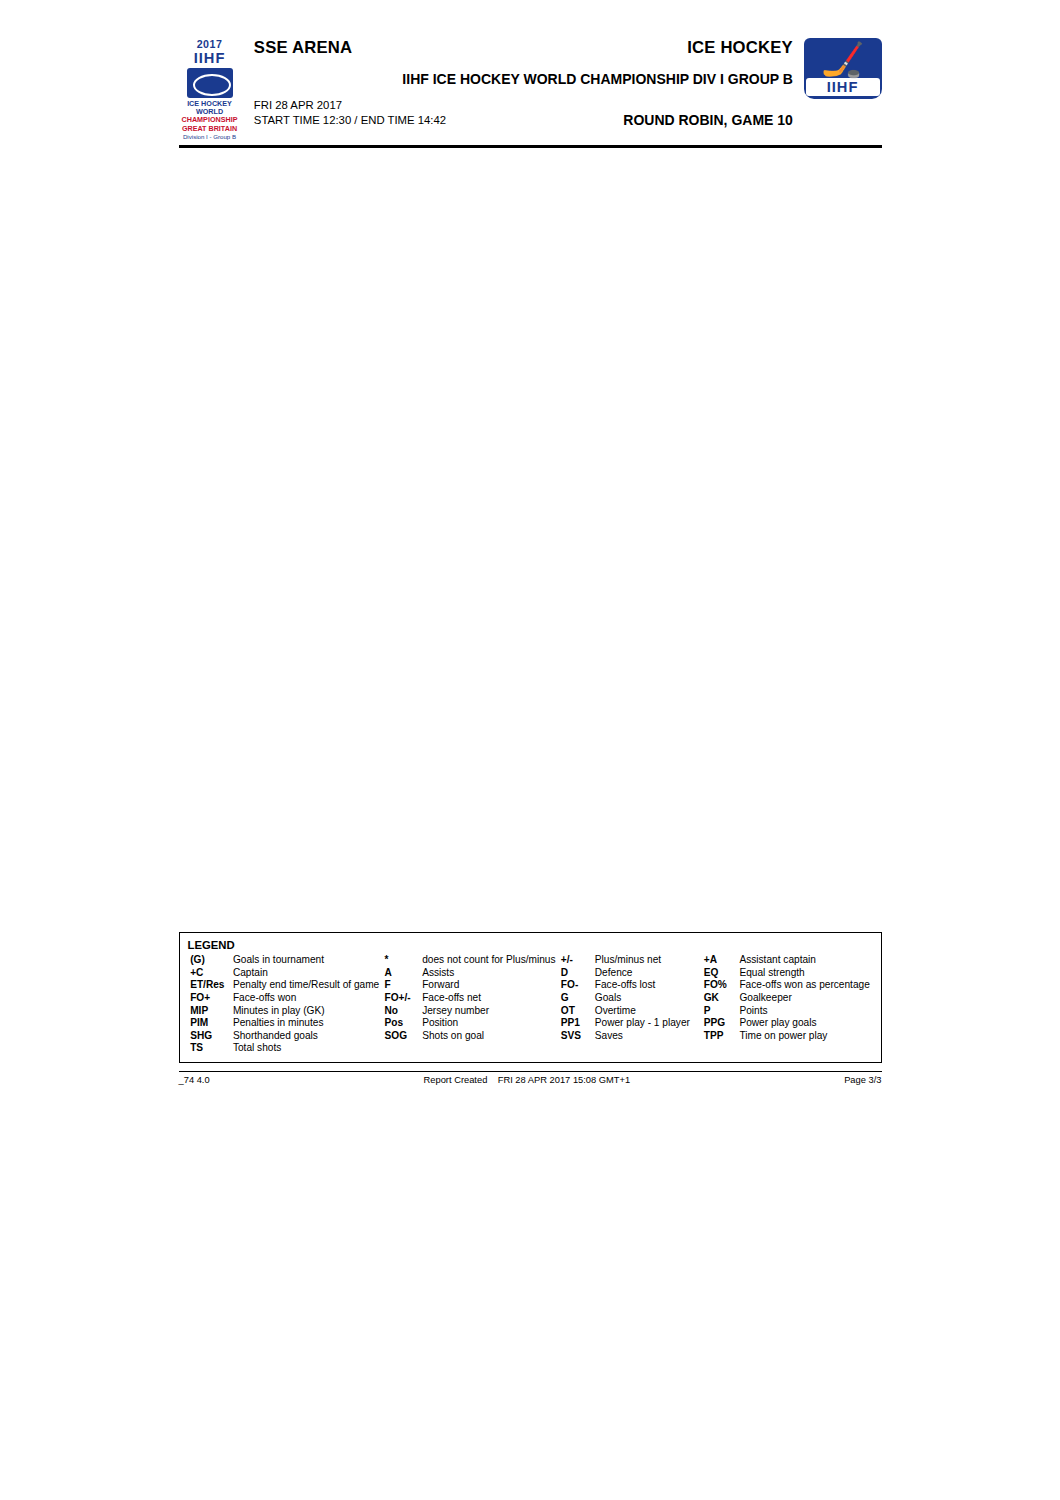2017
IIHF
ICE HOCKEY
WORLD
CHAMPIONSHIP
GREAT BRITAIN
Division I - Group B
SSE ARENA ICE HOCKEY
IIHF ICE HOCKEY WORLD CHAMPIONSHIP DIV I GROUP B
FRI 28 APR 2017
START TIME 12:30 / END TIME 14:42
ROUND ROBIN, GAME 10
🏒
IIHF
LEGEND
| (G) | Goals in tournament | * | does not count for Plus/minus | +/- | Plus/minus net | +A | Assistant captain |
| +C | Captain | A | Assists | D | Defence | EQ | Equal strength |
| ET/Res | Penalty end time/Result of game | F | Forward | FO- | Face-offs lost | FO% | Face-offs won as percentage |
| FO+ | Face-offs won | FO+/- | Face-offs net | G | Goals | GK | Goalkeeper |
| MIP | Minutes in play (GK) | No | Jersey number | OT | Overtime | P | Points |
| PIM | Penalties in minutes | Pos | Position | PP1 | Power play - 1 player | PPG | Power play goals |
| SHG | Shorthanded goals | SOG | Shots on goal | SVS | Saves | TPP | Time on power play |
| TS | Total shots | | | | | | |
_74 4.0
Report Created FRI 28 APR 2017 15:08 GMT+1
Page 3/3